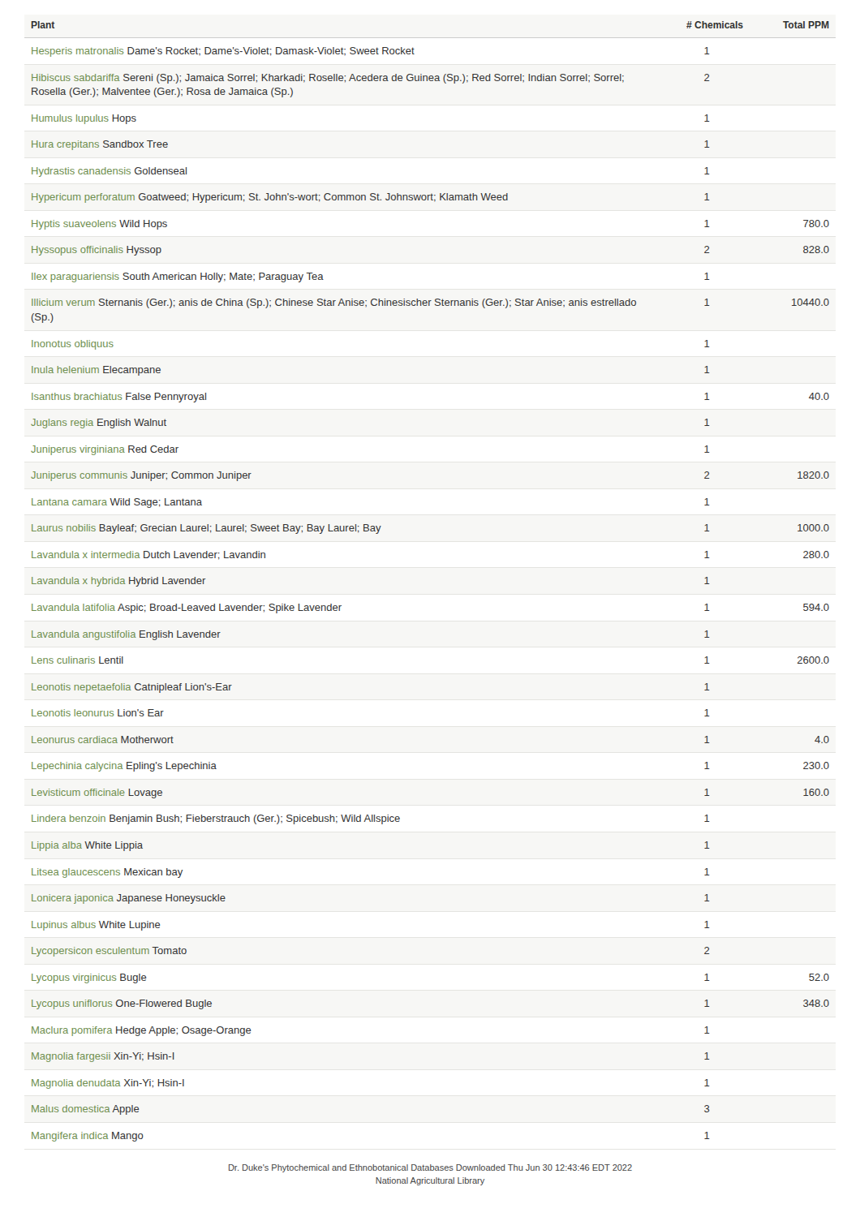| Plant | # Chemicals | Total PPM |
| --- | --- | --- |
| Hesperis matronalis Dame's Rocket; Dame's-Violet; Damask-Violet; Sweet Rocket | 1 | |
| Hibiscus sabdariffa Sereni (Sp.); Jamaica Sorrel; Kharkadi; Roselle; Acedera de Guinea (Sp.); Red Sorrel; Indian Sorrel; Sorrel; Rosella (Ger.); Malventee (Ger.); Rosa de Jamaica (Sp.) | 2 | |
| Humulus lupulus Hops | 1 | |
| Hura crepitans Sandbox Tree | 1 | |
| Hydrastis canadensis Goldenseal | 1 | |
| Hypericum perforatum Goatweed; Hypericum; St. John's-wort; Common St. Johnswort; Klamath Weed | 1 | |
| Hyptis suaveolens Wild Hops | 1 | 780.0 |
| Hyssopus officinalis Hyssop | 2 | 828.0 |
| Ilex paraguariensis South American Holly; Mate; Paraguay Tea | 1 | |
| Illicium verum Sternanis (Ger.); anis de China (Sp.); Chinese Star Anise; Chinesischer Sternanis (Ger.); Star Anise; anis estrellado (Sp.) | 1 | 10440.0 |
| Inonotus obliquus | 1 | |
| Inula helenium Elecampane | 1 | |
| Isanthus brachiatus False Pennyroyal | 1 | 40.0 |
| Juglans regia English Walnut | 1 | |
| Juniperus virginiana Red Cedar | 1 | |
| Juniperus communis Juniper; Common Juniper | 2 | 1820.0 |
| Lantana camara Wild Sage; Lantana | 1 | |
| Laurus nobilis Bayleaf; Grecian Laurel; Laurel; Sweet Bay; Bay Laurel; Bay | 1 | 1000.0 |
| Lavandula x intermedia Dutch Lavender; Lavandin | 1 | 280.0 |
| Lavandula x hybrida Hybrid Lavender | 1 | |
| Lavandula latifolia Aspic; Broad-Leaved Lavender; Spike Lavender | 1 | 594.0 |
| Lavandula angustifolia English Lavender | 1 | |
| Lens culinaris Lentil | 1 | 2600.0 |
| Leonotis nepetaefolia Catnipleaf Lion's-Ear | 1 | |
| Leonotis leonurus Lion's Ear | 1 | |
| Leonurus cardiaca Motherwort | 1 | 4.0 |
| Lepechinia calycina Epling's Lepechinia | 1 | 230.0 |
| Levisticum officinale Lovage | 1 | 160.0 |
| Lindera benzoin Benjamin Bush; Fieberstrauch (Ger.); Spicebush; Wild Allspice | 1 | |
| Lippia alba White Lippia | 1 | |
| Litsea glaucescens Mexican bay | 1 | |
| Lonicera japonica Japanese Honeysuckle | 1 | |
| Lupinus albus White Lupine | 1 | |
| Lycopersicon esculentum Tomato | 2 | |
| Lycopus virginicus Bugle | 1 | 52.0 |
| Lycopus uniflorus One-Flowered Bugle | 1 | 348.0 |
| Maclura pomifera Hedge Apple; Osage-Orange | 1 | |
| Magnolia fargesii Xin-Yi; Hsin-I | 1 | |
| Magnolia denudata Xin-Yi; Hsin-I | 1 | |
| Malus domestica Apple | 3 | |
| Mangifera indica Mango | 1 | |
Dr. Duke's Phytochemical and Ethnobotanical Databases Downloaded Thu Jun 30 12:43:46 EDT 2022
National Agricultural Library